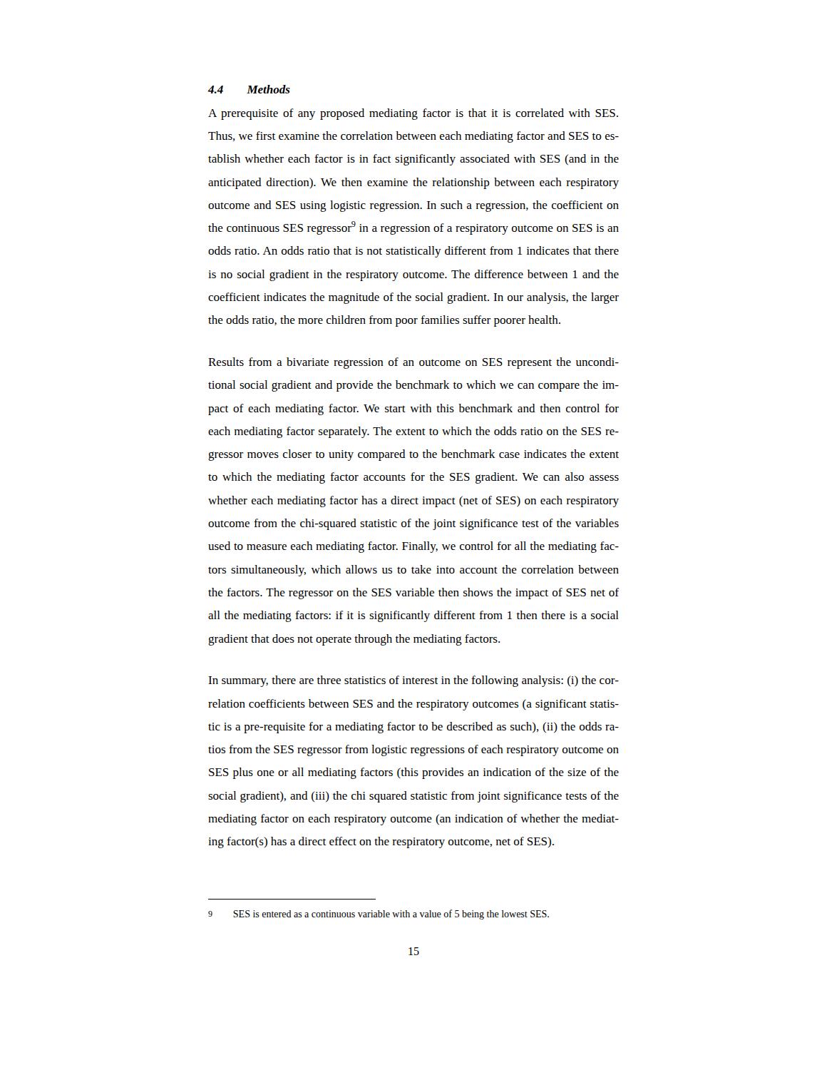4.4 Methods
A prerequisite of any proposed mediating factor is that it is correlated with SES. Thus, we first examine the correlation between each mediating factor and SES to establish whether each factor is in fact significantly associated with SES (and in the anticipated direction). We then examine the relationship between each respiratory outcome and SES using logistic regression. In such a regression, the coefficient on the continuous SES regressor9 in a regression of a respiratory outcome on SES is an odds ratio. An odds ratio that is not statistically different from 1 indicates that there is no social gradient in the respiratory outcome. The difference between 1 and the coefficient indicates the magnitude of the social gradient. In our analysis, the larger the odds ratio, the more children from poor families suffer poorer health.
Results from a bivariate regression of an outcome on SES represent the unconditional social gradient and provide the benchmark to which we can compare the impact of each mediating factor. We start with this benchmark and then control for each mediating factor separately. The extent to which the odds ratio on the SES regressor moves closer to unity compared to the benchmark case indicates the extent to which the mediating factor accounts for the SES gradient. We can also assess whether each mediating factor has a direct impact (net of SES) on each respiratory outcome from the chi-squared statistic of the joint significance test of the variables used to measure each mediating factor. Finally, we control for all the mediating factors simultaneously, which allows us to take into account the correlation between the factors. The regressor on the SES variable then shows the impact of SES net of all the mediating factors: if it is significantly different from 1 then there is a social gradient that does not operate through the mediating factors.
In summary, there are three statistics of interest in the following analysis: (i) the correlation coefficients between SES and the respiratory outcomes (a significant statistic is a pre-requisite for a mediating factor to be described as such), (ii) the odds ratios from the SES regressor from logistic regressions of each respiratory outcome on SES plus one or all mediating factors (this provides an indication of the size of the social gradient), and (iii) the chi squared statistic from joint significance tests of the mediating factor on each respiratory outcome (an indication of whether the mediating factor(s) has a direct effect on the respiratory outcome, net of SES).
9 SES is entered as a continuous variable with a value of 5 being the lowest SES.
15